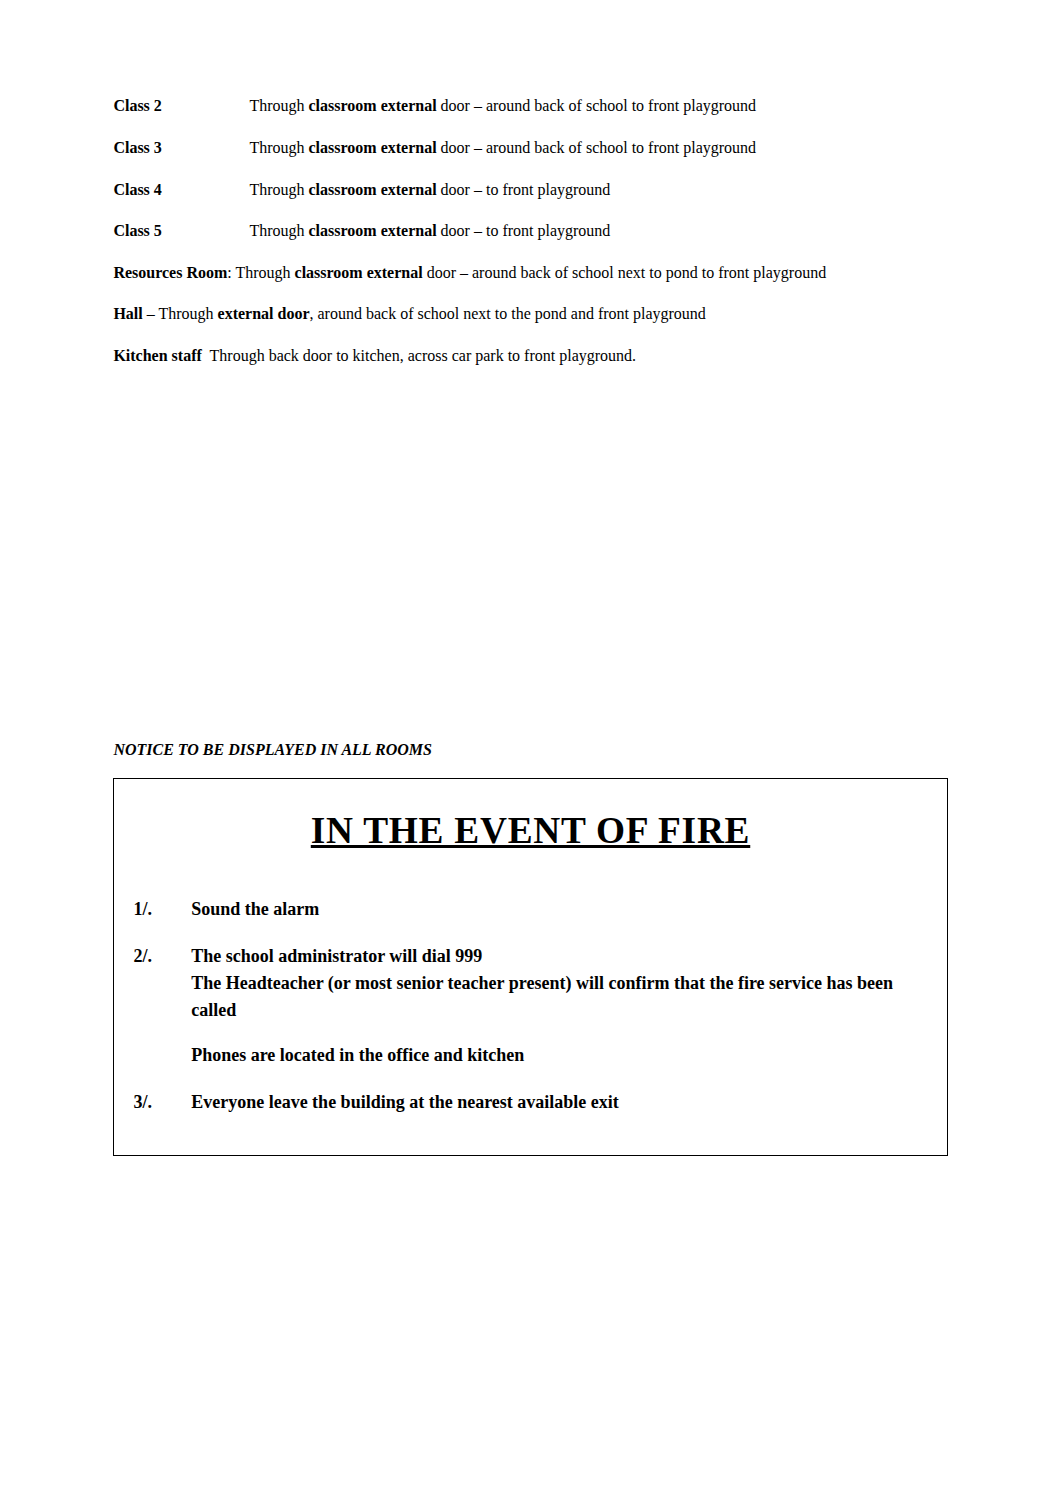Class 2 Through classroom external door – around back of school to front playground
Class 3 Through classroom external door – around back of school to front playground
Class 4 Through classroom external door – to front playground
Class 5 Through classroom external door – to front playground
Resources Room: Through classroom external door – around back of school next to pond to front playground
Hall – Through external door, around back of school next to the pond and front playground
Kitchen staff Through back door to kitchen, across car park to front playground.
NOTICE TO BE DISPLAYED IN ALL ROOMS
IN THE EVENT OF FIRE
1/. Sound the alarm
2/.
The school administrator will dial 999
The Headteacher (or most senior teacher present) will confirm that the fire service has been called
Phones are located in the office and kitchen
3/. Everyone leave the building at the nearest available exit